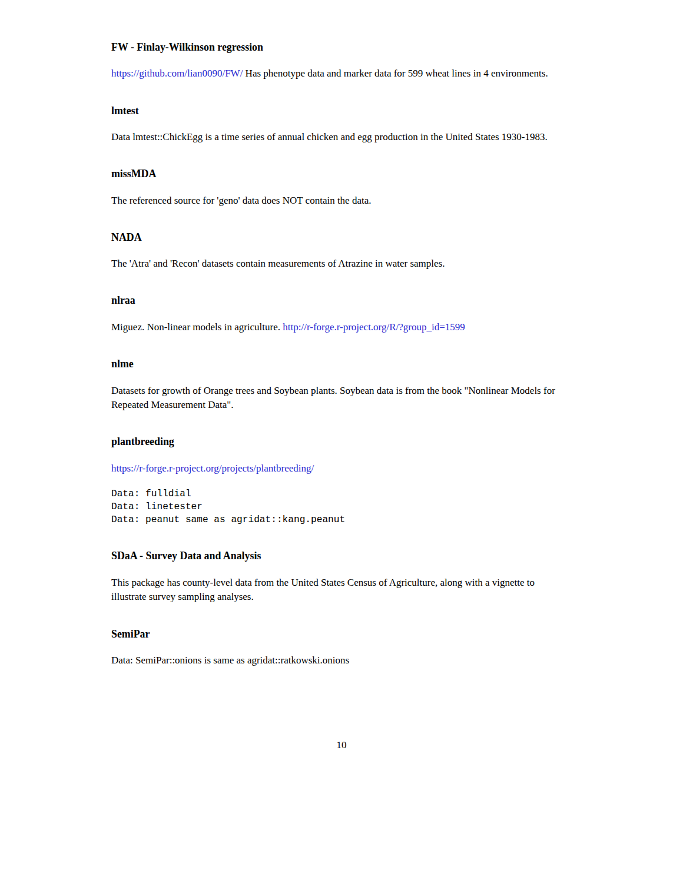FW - Finlay-Wilkinson regression
https://github.com/lian0090/FW/ Has phenotype data and marker data for 599 wheat lines in 4 environments.
lmtest
Data lmtest::ChickEgg is a time series of annual chicken and egg production in the United States 1930-1983.
missMDA
The referenced source for 'geno' data does NOT contain the data.
NADA
The 'Atra' and 'Recon' datasets contain measurements of Atrazine in water samples.
nlraa
Miguez. Non-linear models in agriculture. http://r-forge.r-project.org/R/?group_id=1599
nlme
Datasets for growth of Orange trees and Soybean plants. Soybean data is from the book "Nonlinear Models for Repeated Measurement Data".
plantbreeding
https://r-forge.r-project.org/projects/plantbreeding/
Data: fulldial
Data: linetester
Data: peanut same as agridat::kang.peanut
SDaA - Survey Data and Analysis
This package has county-level data from the United States Census of Agriculture, along with a vignette to illustrate survey sampling analyses.
SemiPar
Data: SemiPar::onions is same as agridat::ratkowski.onions
10